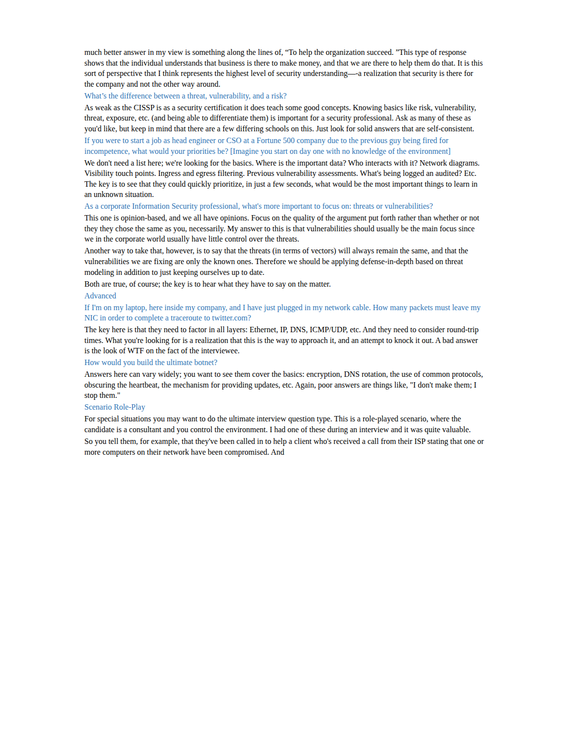much better answer in my view is something along the lines of, “To help the organization succeed. ”This type of response shows that the individual understands that business is there to make money, and that we are there to help them do that. It is this sort of perspective that I think represents the highest level of security understanding—-a realization that security is there for the company and not the other way around.
What’s the difference between a threat, vulnerability, and a risk?
As weak as the CISSP is as a security certification it does teach some good concepts. Knowing basics like risk, vulnerability, threat, exposure, etc. (and being able to differentiate them) is important for a security professional. Ask as many of these as you'd like, but keep in mind that there are a few differing schools on this. Just look for solid answers that are self-consistent.
If you were to start a job as head engineer or CSO at a Fortune 500 company due to the previous guy being fired for incompetence, what would your priorities be? [Imagine you start on day one with no knowledge of the environment]
We don't need a list here; we're looking for the basics. Where is the important data? Who interacts with it? Network diagrams. Visibility touch points. Ingress and egress filtering. Previous vulnerability assessments. What's being logged an audited? Etc. The key is to see that they could quickly prioritize, in just a few seconds, what would be the most important things to learn in an unknown situation.
As a corporate Information Security professional, what's more important to focus on: threats or vulnerabilities?
This one is opinion-based, and we all have opinions. Focus on the quality of the argument put forth rather than whether or not they they chose the same as you, necessarily. My answer to this is that vulnerabilities should usually be the main focus since we in the corporate world usually have little control over the threats.
Another way to take that, however, is to say that the threats (in terms of vectors) will always remain the same, and that the vulnerabilities we are fixing are only the known ones. Therefore we should be applying defense-in-depth based on threat modeling in addition to just keeping ourselves up to date.
Both are true, of course; the key is to hear what they have to say on the matter.
Advanced
If I'm on my laptop, here inside my company, and I have just plugged in my network cable. How many packets must leave my NIC in order to complete a traceroute to twitter.com?
The key here is that they need to factor in all layers: Ethernet, IP, DNS, ICMP/UDP, etc. And they need to consider round-trip times. What you're looking for is a realization that this is the way to approach it, and an attempt to knock it out. A bad answer is the look of WTF on the fact of the interviewee.
How would you build the ultimate botnet?
Answers here can vary widely; you want to see them cover the basics: encryption, DNS rotation, the use of common protocols, obscuring the heartbeat, the mechanism for providing updates, etc. Again, poor answers are things like, "I don't make them; I stop them."
Scenario Role-Play
For special situations you may want to do the ultimate interview question type. This is a role-played scenario, where the candidate is a consultant and you control the environment. I had one of these during an interview and it was quite valuable.
So you tell them, for example, that they've been called in to help a client who's received a call from their ISP stating that one or more computers on their network have been compromised. And